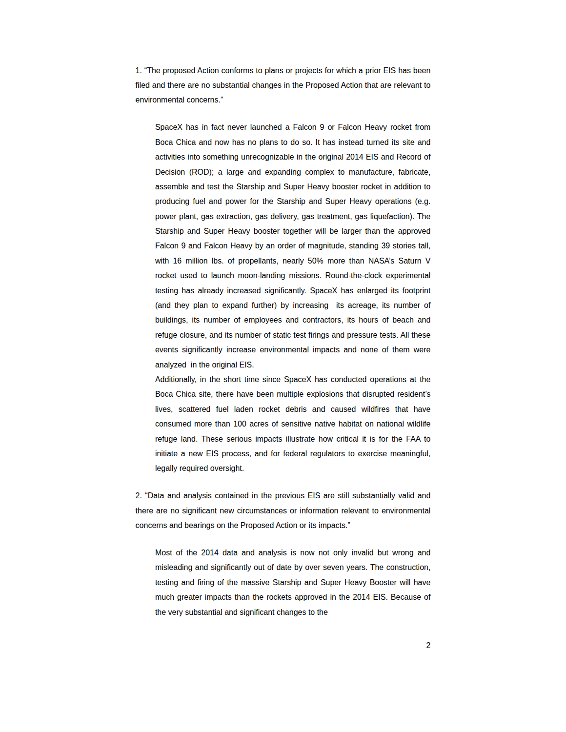1. “The proposed Action conforms to plans or projects for which a prior EIS has been filed and there are no substantial changes in the Proposed Action that are relevant to environmental concerns.”
SpaceX has in fact never launched a Falcon 9 or Falcon Heavy rocket from Boca Chica and now has no plans to do so. It has instead turned its site and activities into something unrecognizable in the original 2014 EIS and Record of Decision (ROD); a large and expanding complex to manufacture, fabricate, assemble and test the Starship and Super Heavy booster rocket in addition to producing fuel and power for the Starship and Super Heavy operations (e.g. power plant, gas extraction, gas delivery, gas treatment, gas liquefaction). The Starship and Super Heavy booster together will be larger than the approved Falcon 9 and Falcon Heavy by an order of magnitude, standing 39 stories tall, with 16 million lbs. of propellants, nearly 50% more than NASA’s Saturn V rocket used to launch moon-landing missions. Round-the-clock experimental testing has already increased significantly. SpaceX has enlarged its footprint (and they plan to expand further) by increasing its acreage, its number of buildings, its number of employees and contractors, its hours of beach and refuge closure, and its number of static test firings and pressure tests. All these events significantly increase environmental impacts and none of them were analyzed in the original EIS.
Additionally, in the short time since SpaceX has conducted operations at the Boca Chica site, there have been multiple explosions that disrupted resident’s lives, scattered fuel laden rocket debris and caused wildfires that have consumed more than 100 acres of sensitive native habitat on national wildlife refuge land. These serious impacts illustrate how critical it is for the FAA to initiate a new EIS process, and for federal regulators to exercise meaningful, legally required oversight.
2. “Data and analysis contained in the previous EIS are still substantially valid and there are no significant new circumstances or information relevant to environmental concerns and bearings on the Proposed Action or its impacts.”
Most of the 2014 data and analysis is now not only invalid but wrong and misleading and significantly out of date by over seven years. The construction, testing and firing of the massive Starship and Super Heavy Booster will have much greater impacts than the rockets approved in the 2014 EIS. Because of the very substantial and significant changes to the
2